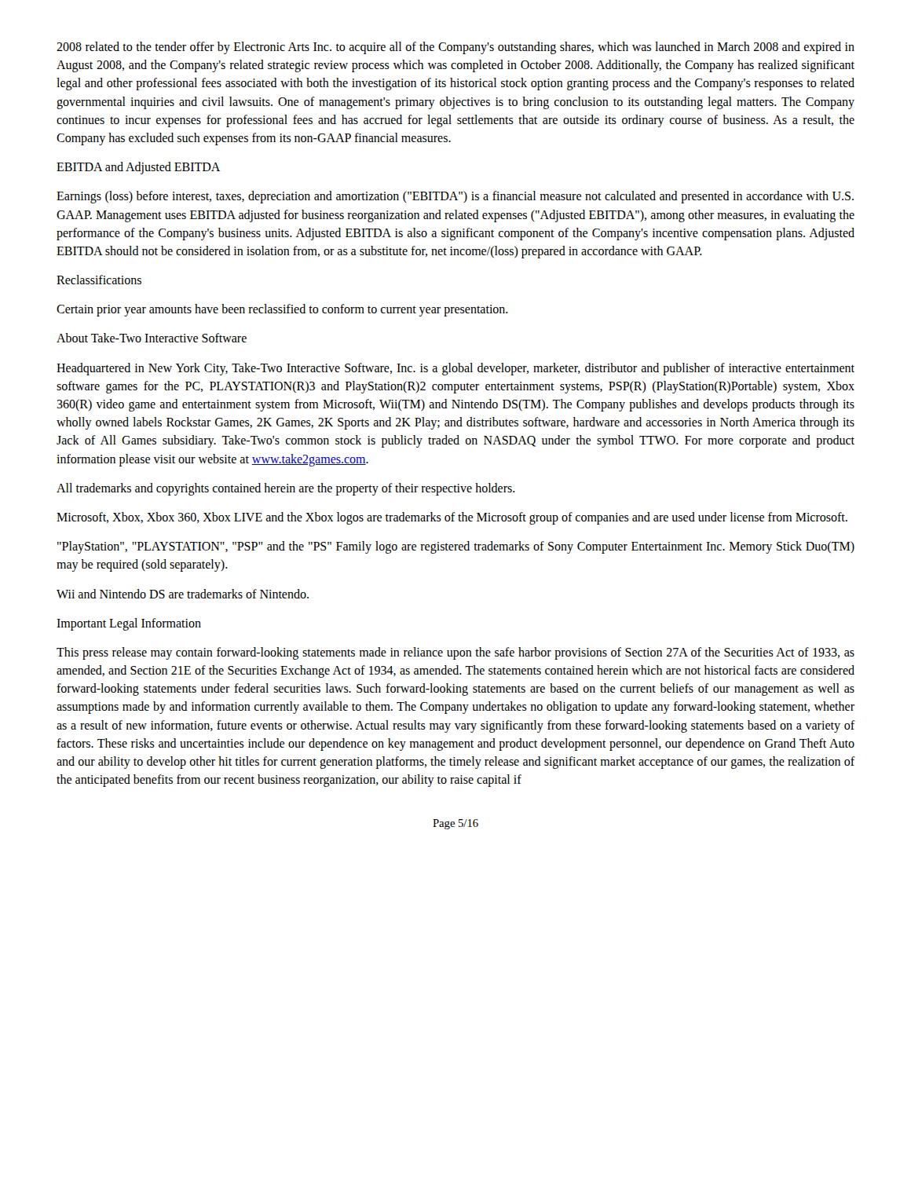2008 related to the tender offer by Electronic Arts Inc. to acquire all of the Company's outstanding shares, which was launched in March 2008 and expired in August 2008, and the Company's related strategic review process which was completed in October 2008. Additionally, the Company has realized significant legal and other professional fees associated with both the investigation of its historical stock option granting process and the Company's responses to related governmental inquiries and civil lawsuits. One of management's primary objectives is to bring conclusion to its outstanding legal matters. The Company continues to incur expenses for professional fees and has accrued for legal settlements that are outside its ordinary course of business. As a result, the Company has excluded such expenses from its non-GAAP financial measures.
EBITDA and Adjusted EBITDA
Earnings (loss) before interest, taxes, depreciation and amortization ("EBITDA") is a financial measure not calculated and presented in accordance with U.S. GAAP. Management uses EBITDA adjusted for business reorganization and related expenses ("Adjusted EBITDA"), among other measures, in evaluating the performance of the Company's business units. Adjusted EBITDA is also a significant component of the Company's incentive compensation plans. Adjusted EBITDA should not be considered in isolation from, or as a substitute for, net income/(loss) prepared in accordance with GAAP.
Reclassifications
Certain prior year amounts have been reclassified to conform to current year presentation.
About Take-Two Interactive Software
Headquartered in New York City, Take-Two Interactive Software, Inc. is a global developer, marketer, distributor and publisher of interactive entertainment software games for the PC, PLAYSTATION(R)3 and PlayStation(R)2 computer entertainment systems, PSP(R) (PlayStation(R)Portable) system, Xbox 360(R) video game and entertainment system from Microsoft, Wii(TM) and Nintendo DS(TM). The Company publishes and develops products through its wholly owned labels Rockstar Games, 2K Games, 2K Sports and 2K Play; and distributes software, hardware and accessories in North America through its Jack of All Games subsidiary. Take-Two's common stock is publicly traded on NASDAQ under the symbol TTWO. For more corporate and product information please visit our website at www.take2games.com.
All trademarks and copyrights contained herein are the property of their respective holders.
Microsoft, Xbox, Xbox 360, Xbox LIVE and the Xbox logos are trademarks of the Microsoft group of companies and are used under license from Microsoft.
"PlayStation", "PLAYSTATION", "PSP" and the "PS" Family logo are registered trademarks of Sony Computer Entertainment Inc. Memory Stick Duo(TM) may be required (sold separately).
Wii and Nintendo DS are trademarks of Nintendo.
Important Legal Information
This press release may contain forward-looking statements made in reliance upon the safe harbor provisions of Section 27A of the Securities Act of 1933, as amended, and Section 21E of the Securities Exchange Act of 1934, as amended. The statements contained herein which are not historical facts are considered forward-looking statements under federal securities laws. Such forward-looking statements are based on the current beliefs of our management as well as assumptions made by and information currently available to them. The Company undertakes no obligation to update any forward-looking statement, whether as a result of new information, future events or otherwise. Actual results may vary significantly from these forward-looking statements based on a variety of factors. These risks and uncertainties include our dependence on key management and product development personnel, our dependence on Grand Theft Auto and our ability to develop other hit titles for current generation platforms, the timely release and significant market acceptance of our games, the realization of the anticipated benefits from our recent business reorganization, our ability to raise capital if
Page 5/16